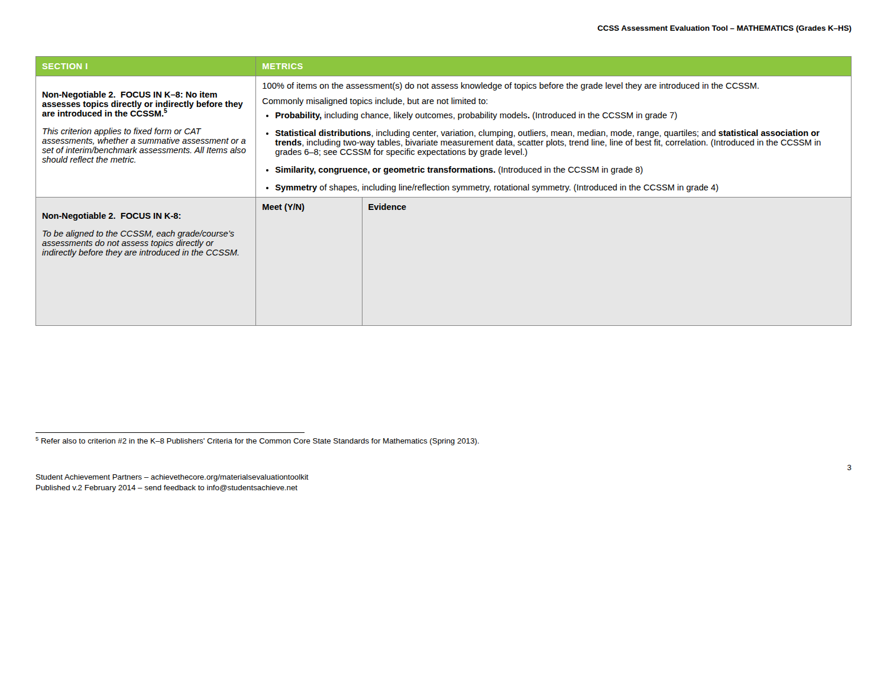CCSS Assessment Evaluation Tool – MATHEMATICS (Grades K–HS)
| SECTION I | METRICS |
| --- | --- |
| Non-Negotiable 2. FOCUS IN K–8: No item assesses topics directly or indirectly before they are introduced in the CCSSM. 5 This criterion applies to fixed form or CAT assessments, whether a summative assessment or a set of interim/benchmark assessments. All Items also should reflect the metric. | 100% of items on the assessment(s) do not assess knowledge of topics before the grade level they are introduced in the CCSSM. Commonly misaligned topics include, but are not limited to: Probability, including chance, likely outcomes, probability models . (Introduced in the CCSSM in grade 7) Statistical distributions , including center, variation, clumping, outliers, mean, median, mode, range, quartiles; and statistical association or trends , including two-way tables, bivariate measurement data, scatter plots, trend line, line of best fit, correlation. (Introduced in the CCSSM in grades 6–8; see CCSSM for specific expectations by grade level.) Similarity, congruence, or geometric transformations. (Introduced in the CCSSM in grade 8) Symmetry of shapes, including line/reflection symmetry, rotational symmetry. (Introduced in the CCSSM in grade 4) |
| Non-Negotiable 2. FOCUS IN K-8: To be aligned to the CCSSM, each grade/course’s assessments do not assess topics directly or indirectly before they are introduced in the CCSSM. | Meet (Y/N) | Evidence |
5 Refer also to criterion #2 in the K–8 Publishers' Criteria for the Common Core State Standards for Mathematics (Spring 2013).
3
Student Achievement Partners – achievethecore.org/materialsevaluationtoolkit
Published v.2 February 2014 – send feedback to info@studentsachieve.net